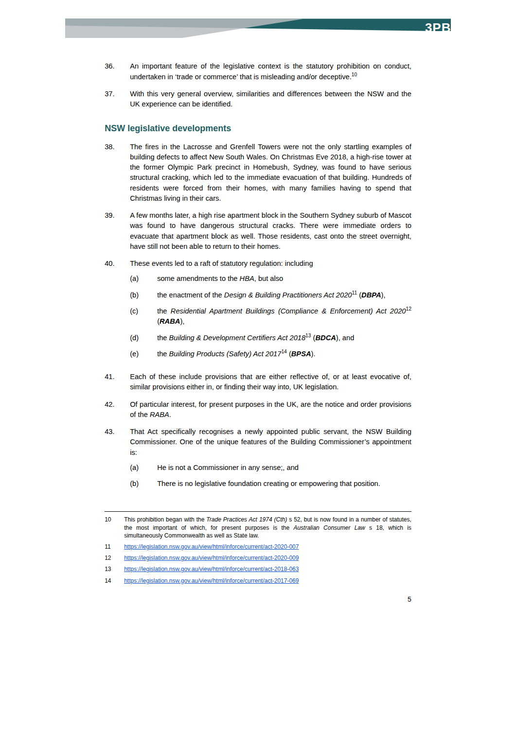3PB
BARRISTERS
36. An important feature of the legislative context is the statutory prohibition on conduct, undertaken in ‘trade or commerce’ that is misleading and/or deceptive.10
37. With this very general overview, similarities and differences between the NSW and the UK experience can be identified.
NSW legislative developments
38. The fires in the Lacrosse and Grenfell Towers were not the only startling examples of building defects to affect New South Wales. On Christmas Eve 2018, a high-rise tower at the former Olympic Park precinct in Homebush, Sydney, was found to have serious structural cracking, which led to the immediate evacuation of that building. Hundreds of residents were forced from their homes, with many families having to spend that Christmas living in their cars.
39. A few months later, a high rise apartment block in the Southern Sydney suburb of Mascot was found to have dangerous structural cracks. There were immediate orders to evacuate that apartment block as well. Those residents, cast onto the street overnight, have still not been able to return to their homes.
40. These events led to a raft of statutory regulation: including
(a) some amendments to the HBA, but also
(b) the enactment of the Design & Building Practitioners Act 202011 (DBPA),
(c) the Residential Apartment Buildings (Compliance & Enforcement) Act 202012 (RABA),
(d) the Building & Development Certifiers Act 201813 (BDCA), and
(e) the Building Products (Safety) Act 201714 (BPSA).
41. Each of these include provisions that are either reflective of, or at least evocative of, similar provisions either in, or finding their way into, UK legislation.
42. Of particular interest, for present purposes in the UK, are the notice and order provisions of the RABA.
43. That Act specifically recognises a newly appointed public servant, the NSW Building Commissioner. One of the unique features of the Building Commissioner’s appointment is:
(a) He is not a Commissioner in any sense;, and
(b) There is no legislative foundation creating or empowering that position.
10 This prohibition began with the Trade Practices Act 1974 (Cth) s 52, but is now found in a number of statutes, the most important of which, for present purposes is the Australian Consumer Law s 18, which is simultaneously Commonwealth as well as State law.
11 https://legislation.nsw.gov.au/view/html/inforce/current/act-2020-007
12 https://legislation.nsw.gov.au/view/html/inforce/current/act-2020-009
13 https://legislation.nsw.gov.au/view/html/inforce/current/act-2018-063
14 https://legislation.nsw.gov.au/view/html/inforce/current/act-2017-069
5